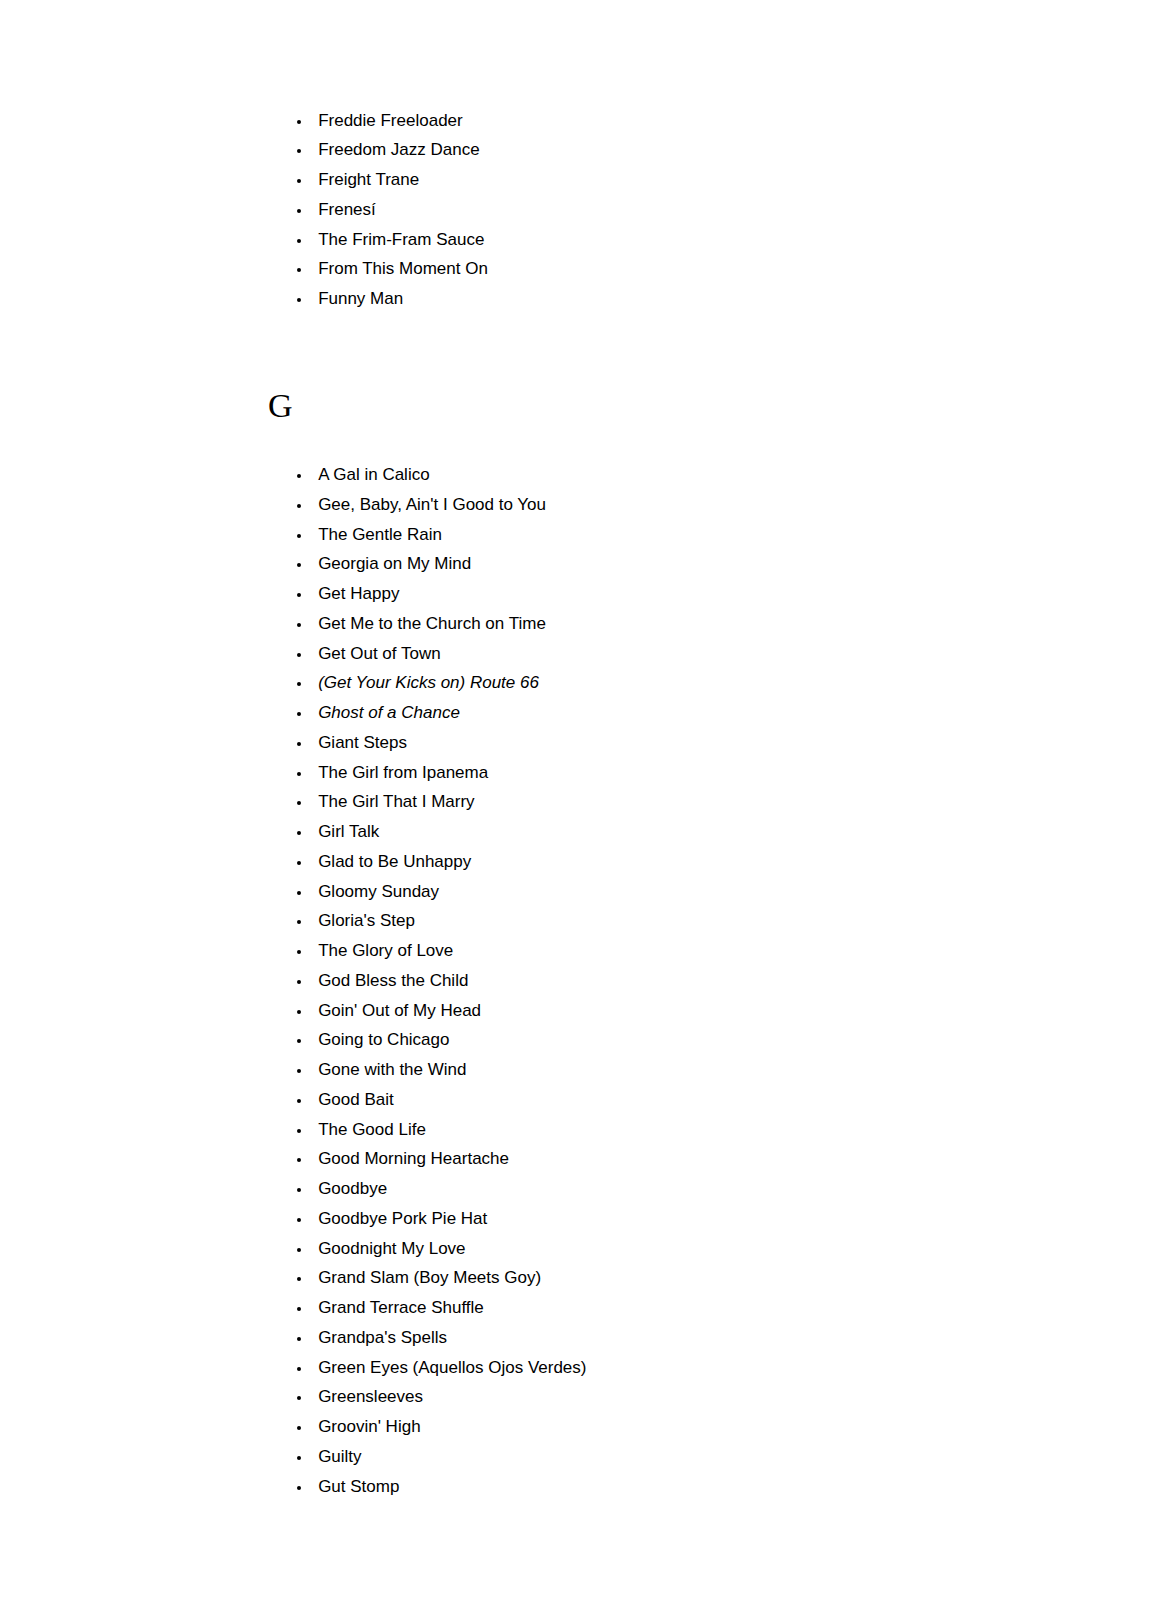Freddie Freeloader
Freedom Jazz Dance
Freight Trane
Frenesí
The Frim-Fram Sauce
From This Moment On
Funny Man
G
A Gal in Calico
Gee, Baby, Ain't I Good to You
The Gentle Rain
Georgia on My Mind
Get Happy
Get Me to the Church on Time
Get Out of Town
(Get Your Kicks on) Route 66
Ghost of a Chance
Giant Steps
The Girl from Ipanema
The Girl That I Marry
Girl Talk
Glad to Be Unhappy
Gloomy Sunday
Gloria's Step
The Glory of Love
God Bless the Child
Goin' Out of My Head
Going to Chicago
Gone with the Wind
Good Bait
The Good Life
Good Morning Heartache
Goodbye
Goodbye Pork Pie Hat
Goodnight My Love
Grand Slam (Boy Meets Goy)
Grand Terrace Shuffle
Grandpa's Spells
Green Eyes (Aquellos Ojos Verdes)
Greensleeves
Groovin' High
Guilty
Gut Stomp